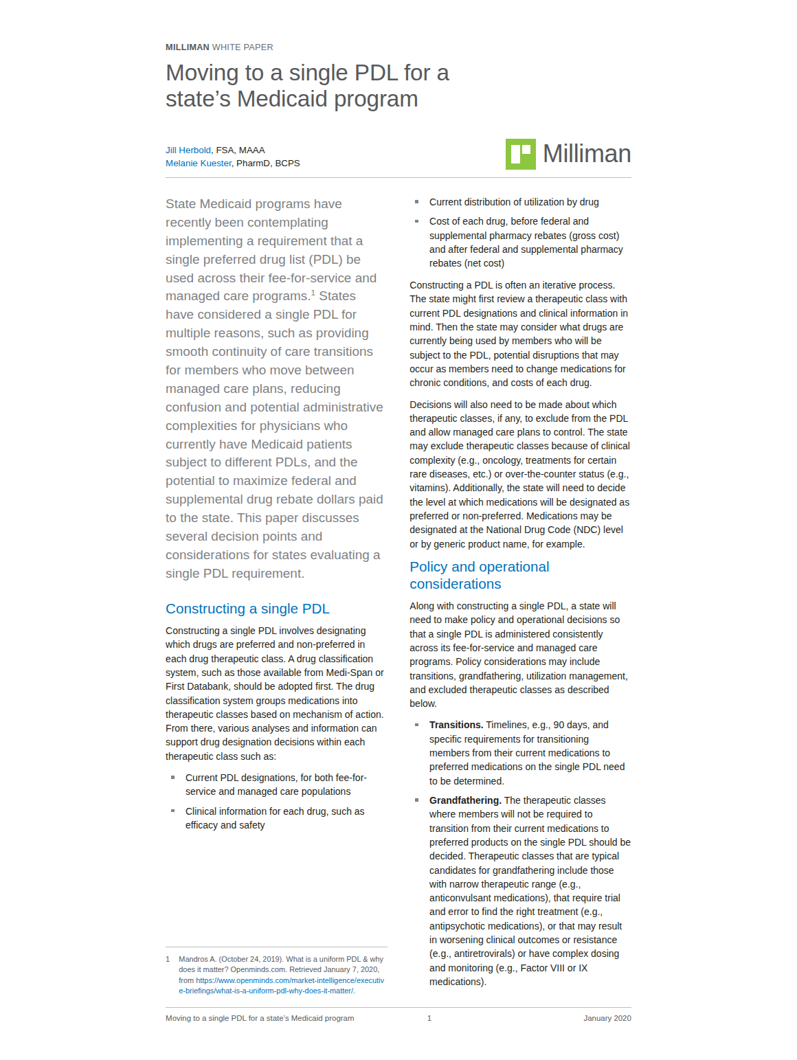MILLIMAN WHITE PAPER
Moving to a single PDL for a
state’s Medicaid program
Jill Herbold, FSA, MAAA
Melanie Kuester, PharmD, BCPS
Milliman
State Medicaid programs have recently been contemplating implementing a requirement that a single preferred drug list (PDL) be used across their fee-for-service and managed care programs.1 States have considered a single PDL for multiple reasons, such as providing smooth continuity of care transitions for members who move between managed care plans, reducing confusion and potential administrative complexities for physicians who currently have Medicaid patients subject to different PDLs, and the potential to maximize federal and supplemental drug rebate dollars paid to the state. This paper discusses several decision points and considerations for states evaluating a single PDL requirement.
Constructing a single PDL
Constructing a single PDL involves designating which drugs are preferred and non-preferred in each drug therapeutic class. A drug classification system, such as those available from Medi-Span or First Databank, should be adopted first. The drug classification system groups medications into therapeutic classes based on mechanism of action. From there, various analyses and information can support drug designation decisions within each therapeutic class such as:
Current PDL designations, for both fee-for-service and managed care populations
Clinical information for each drug, such as efficacy and safety
1 Mandros A. (October 24, 2019). What is a uniform PDL & why does it matter? Openminds.com. Retrieved January 7, 2020, from https://www.openminds.com/market-intelligence/executive-briefings/what-is-a-uniform-pdl-why-does-it-matter/.
Current distribution of utilization by drug
Cost of each drug, before federal and supplemental pharmacy rebates (gross cost) and after federal and supplemental pharmacy rebates (net cost)
Constructing a PDL is often an iterative process. The state might first review a therapeutic class with current PDL designations and clinical information in mind. Then the state may consider what drugs are currently being used by members who will be subject to the PDL, potential disruptions that may occur as members need to change medications for chronic conditions, and costs of each drug.
Decisions will also need to be made about which therapeutic classes, if any, to exclude from the PDL and allow managed care plans to control. The state may exclude therapeutic classes because of clinical complexity (e.g., oncology, treatments for certain rare diseases, etc.) or over-the-counter status (e.g., vitamins). Additionally, the state will need to decide the level at which medications will be designated as preferred or non-preferred. Medications may be designated at the National Drug Code (NDC) level or by generic product name, for example.
Policy and operational considerations
Along with constructing a single PDL, a state will need to make policy and operational decisions so that a single PDL is administered consistently across its fee-for-service and managed care programs. Policy considerations may include transitions, grandfathering, utilization management, and excluded therapeutic classes as described below.
Transitions. Timelines, e.g., 90 days, and specific requirements for transitioning members from their current medications to preferred medications on the single PDL need to be determined.
Grandfathering. The therapeutic classes where members will not be required to transition from their current medications to preferred products on the single PDL should be decided. Therapeutic classes that are typical candidates for grandfathering include those with narrow therapeutic range (e.g., anticonvulsant medications), that require trial and error to find the right treatment (e.g., antipsychotic medications), or that may result in worsening clinical outcomes or resistance (e.g., antiretrovirals) or have complex dosing and monitoring (e.g., Factor VIII or IX medications).
Moving to a single PDL for a state’s Medicaid program
1
January 2020